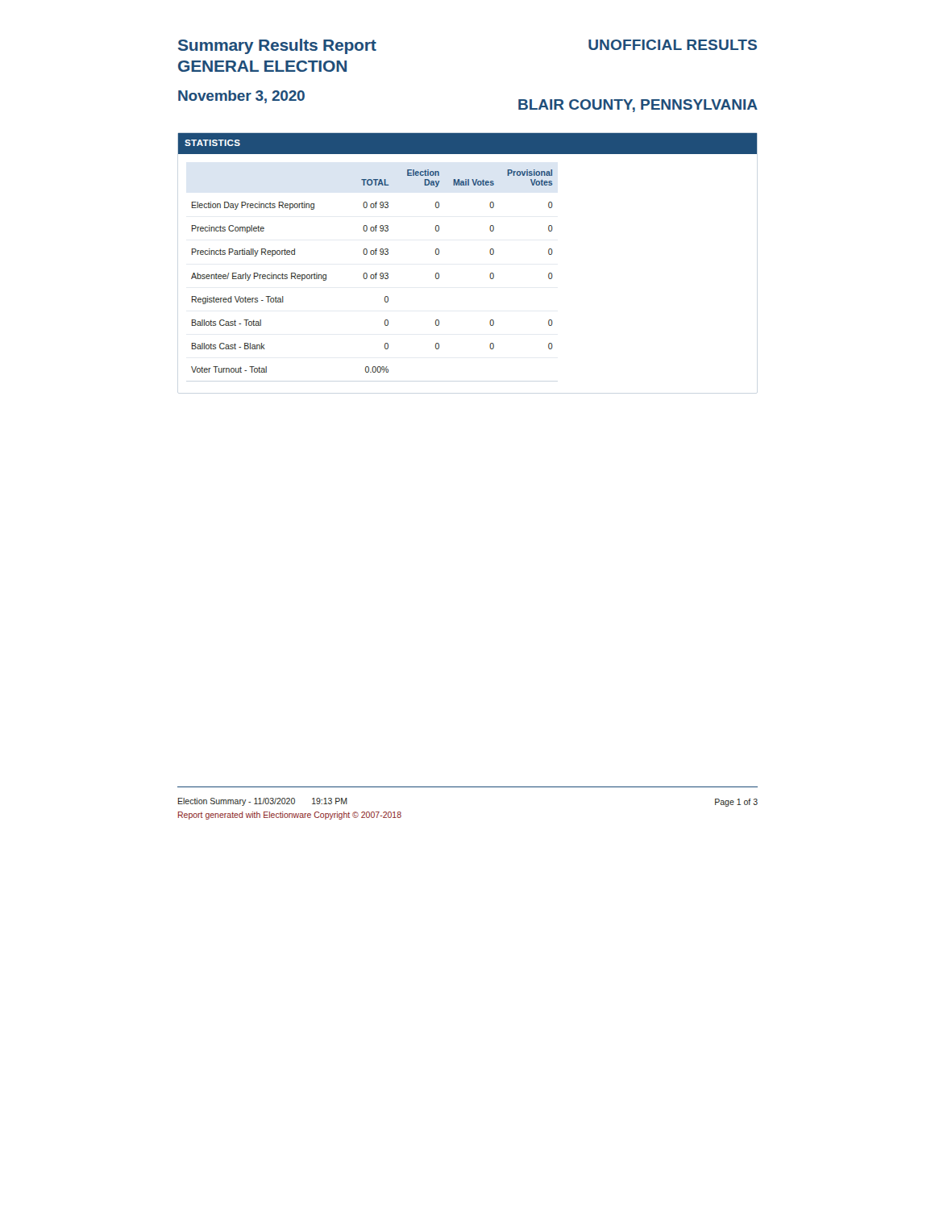Summary Results Report
GENERAL ELECTION
November 3, 2020
UNOFFICIAL RESULTS
BLAIR COUNTY, PENNSYLVANIA
STATISTICS
| | TOTAL | Election Day | Mail Votes | Provisional Votes |
| --- | --- | --- | --- | --- |
| Election Day Precincts Reporting | 0 of 93 | 0 | 0 | 0 |
| Precincts Complete | 0 of 93 | 0 | 0 | 0 |
| Precincts Partially Reported | 0 of 93 | 0 | 0 | 0 |
| Absentee/ Early Precincts Reporting | 0 of 93 | 0 | 0 | 0 |
| Registered Voters - Total | 0 | | | |
| Ballots Cast - Total | 0 | 0 | 0 | 0 |
| Ballots Cast - Blank | 0 | 0 | 0 | 0 |
| Voter Turnout - Total | 0.00% | | | |
Election Summary - 11/03/2020 19:13 PM
Report generated with Electionware Copyright © 2007-2018
Page 1 of 3